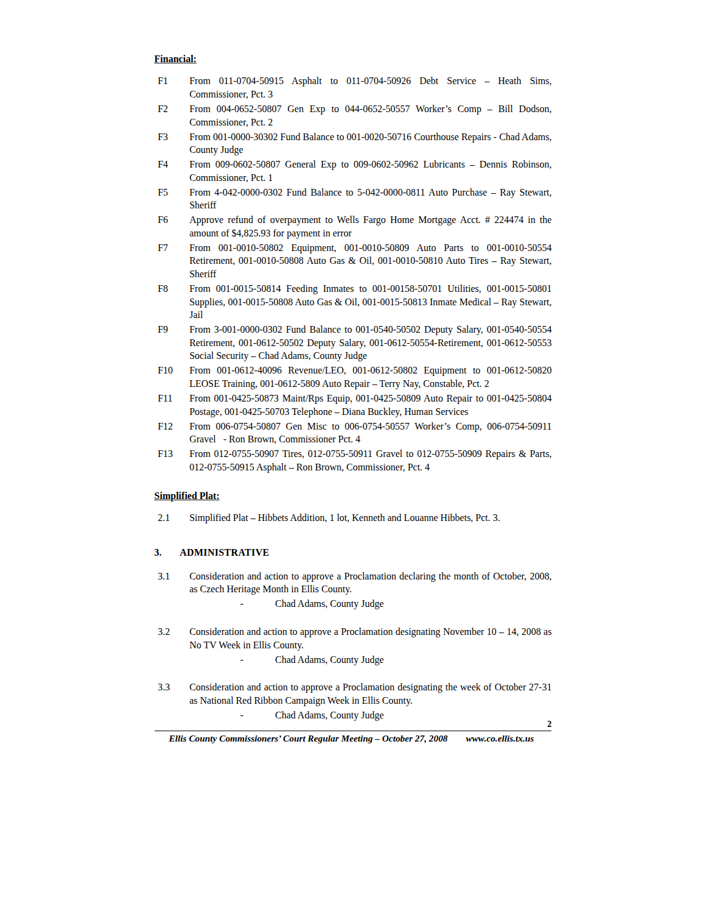Financial:
F1
From 011-0704-50915 Asphalt to 011-0704-50926 Debt Service – Heath Sims, Commissioner, Pct. 3
F2
From 004-0652-50807 Gen Exp to 044-0652-50557 Worker’s Comp – Bill Dodson, Commissioner, Pct. 2
F3
From 001-0000-30302 Fund Balance to 001-0020-50716 Courthouse Repairs - Chad Adams, County Judge
F4
From 009-0602-50807 General Exp to 009-0602-50962 Lubricants – Dennis Robinson, Commissioner, Pct. 1
F5
From 4-042-0000-0302 Fund Balance to 5-042-0000-0811 Auto Purchase – Ray Stewart, Sheriff
F6
Approve refund of overpayment to Wells Fargo Home Mortgage Acct. # 224474 in the amount of $4,825.93 for payment in error
F7
From 001-0010-50802 Equipment, 001-0010-50809 Auto Parts to 001-0010-50554 Retirement, 001-0010-50808 Auto Gas & Oil, 001-0010-50810 Auto Tires – Ray Stewart, Sheriff
F8
From 001-0015-50814 Feeding Inmates to 001-00158-50701 Utilities, 001-0015-50801 Supplies, 001-0015-50808 Auto Gas & Oil, 001-0015-50813 Inmate Medical – Ray Stewart, Jail
F9
From 3-001-0000-0302 Fund Balance to 001-0540-50502 Deputy Salary, 001-0540-50554 Retirement, 001-0612-50502 Deputy Salary, 001-0612-50554-Retirement, 001-0612-50553 Social Security – Chad Adams, County Judge
F10
From 001-0612-40096 Revenue/LEO, 001-0612-50802 Equipment to 001-0612-50820 LEOSE Training, 001-0612-5809 Auto Repair – Terry Nay, Constable, Pct. 2
F11
From 001-0425-50873 Maint/Rps Equip, 001-0425-50809 Auto Repair to 001-0425-50804 Postage, 001-0425-50703 Telephone – Diana Buckley, Human Services
F12
From 006-0754-50807 Gen Misc to 006-0754-50557 Worker’s Comp, 006-0754-50911 Gravel - Ron Brown, Commissioner Pct. 4
F13
From 012-0755-50907 Tires, 012-0755-50911 Gravel to 012-0755-50909 Repairs & Parts, 012-0755-50915 Asphalt – Ron Brown, Commissioner, Pct. 4
Simplified Plat:
2.1
Simplified Plat – Hibbets Addition, 1 lot, Kenneth and Louanne Hibbets, Pct. 3.
3.
ADMINISTRATIVE
3.1
Consideration and action to approve a Proclamation declaring the month of October, 2008, as Czech Heritage Month in Ellis County.
-Chad Adams, County Judge
3.2
Consideration and action to approve a Proclamation designating November 10 – 14, 2008 as No TV Week in Ellis County.
-Chad Adams, County Judge
3.3
Consideration and action to approve a Proclamation designating the week of October 27-31 as National Red Ribbon Campaign Week in Ellis County.
-Chad Adams, County Judge
2
Ellis County Commissioners’ Court Regular Meeting – October 27, 2008 www.co.ellis.tx.us